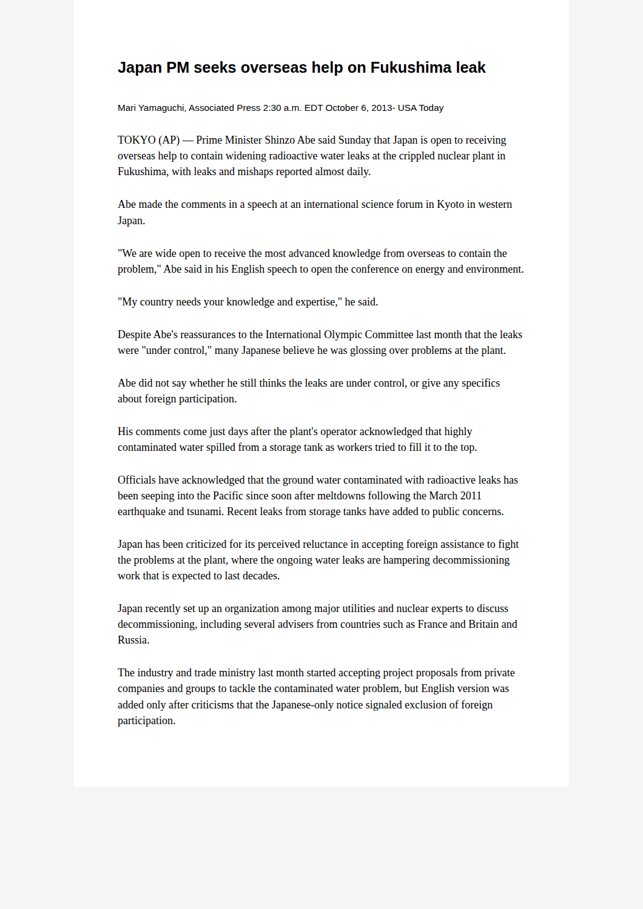Japan PM seeks overseas help on Fukushima leak
Mari Yamaguchi, Associated Press 2:30 a.m. EDT October 6, 2013- USA Today
TOKYO (AP) — Prime Minister Shinzo Abe said Sunday that Japan is open to receiving overseas help to contain widening radioactive water leaks at the crippled nuclear plant in Fukushima, with leaks and mishaps reported almost daily.
Abe made the comments in a speech at an international science forum in Kyoto in western Japan.
"We are wide open to receive the most advanced knowledge from overseas to contain the problem," Abe said in his English speech to open the conference on energy and environment.
"My country needs your knowledge and expertise," he said.
Despite Abe's reassurances to the International Olympic Committee last month that the leaks were "under control," many Japanese believe he was glossing over problems at the plant.
Abe did not say whether he still thinks the leaks are under control, or give any specifics about foreign participation.
His comments come just days after the plant's operator acknowledged that highly contaminated water spilled from a storage tank as workers tried to fill it to the top.
Officials have acknowledged that the ground water contaminated with radioactive leaks has been seeping into the Pacific since soon after meltdowns following the March 2011 earthquake and tsunami. Recent leaks from storage tanks have added to public concerns.
Japan has been criticized for its perceived reluctance in accepting foreign assistance to fight the problems at the plant, where the ongoing water leaks are hampering decommissioning work that is expected to last decades.
Japan recently set up an organization among major utilities and nuclear experts to discuss decommissioning, including several advisers from countries such as France and Britain and Russia.
The industry and trade ministry last month started accepting project proposals from private companies and groups to tackle the contaminated water problem, but English version was added only after criticisms that the Japanese-only notice signaled exclusion of foreign participation.